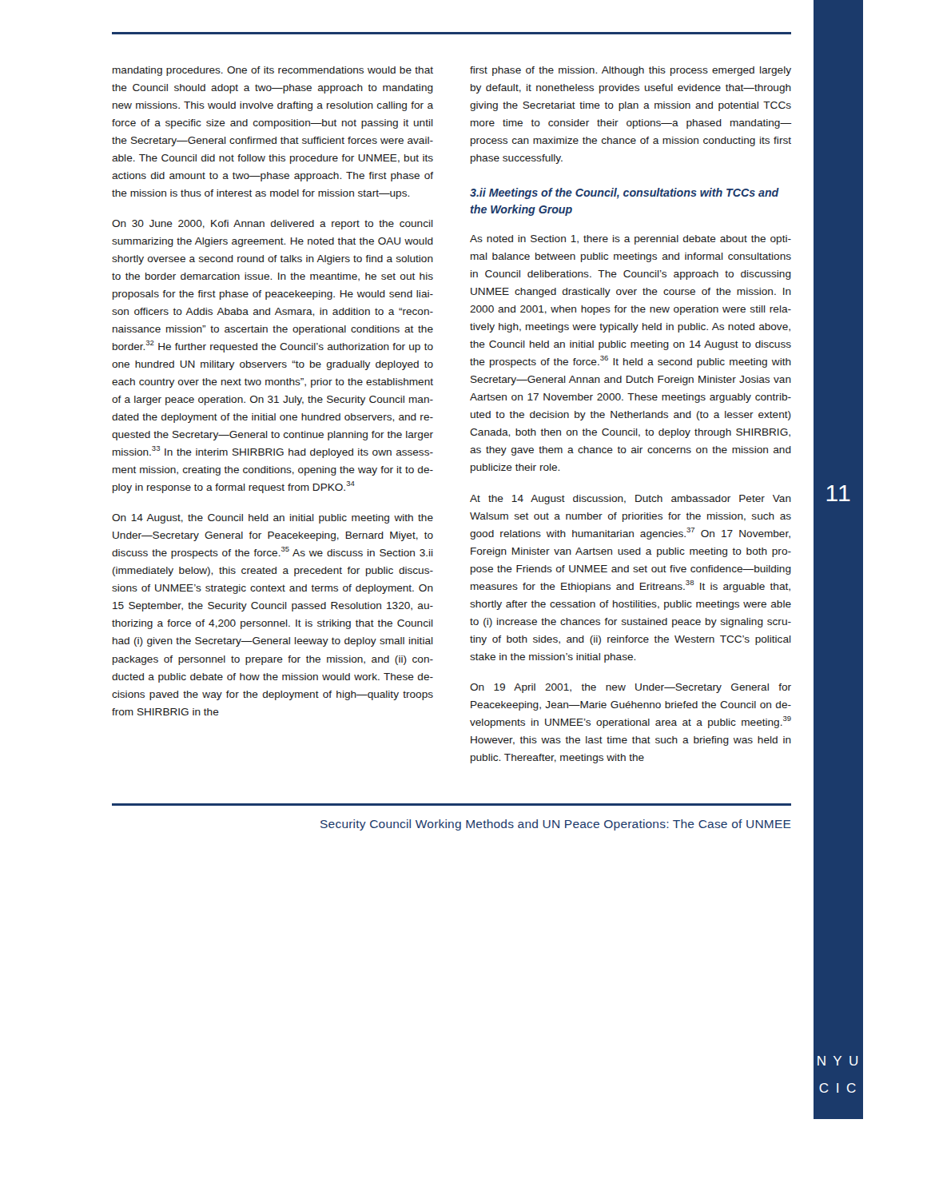11
N Y U
C I C
mandating procedures. One of its recommendations would be that the Council should adopt a two—phase approach to mandating new missions. This would involve drafting a resolution calling for a force of a specific size and composition—but not passing it until the Secretary—General confirmed that sufficient forces were available. The Council did not follow this procedure for UNMEE, but its actions did amount to a two—phase approach. The first phase of the mission is thus of interest as model for mission start—ups.
On 30 June 2000, Kofi Annan delivered a report to the council summarizing the Algiers agreement. He noted that the OAU would shortly oversee a second round of talks in Algiers to find a solution to the border demarcation issue. In the meantime, he set out his proposals for the first phase of peacekeeping. He would send liaison officers to Addis Ababa and Asmara, in addition to a “reconnaissance mission” to ascertain the operational conditions at the border.32 He further requested the Council’s authorization for up to one hundred UN military observers “to be gradually deployed to each country over the next two months”, prior to the establishment of a larger peace operation. On 31 July, the Security Council mandated the deployment of the initial one hundred observers, and requested the Secretary—General to continue planning for the larger mission.33 In the interim SHIRBRIG had deployed its own assessment mission, creating the conditions, opening the way for it to deploy in response to a formal request from DPKO.34
On 14 August, the Council held an initial public meeting with the Under—Secretary General for Peacekeeping, Bernard Miyet, to discuss the prospects of the force.35 As we discuss in Section 3.ii (immediately below), this created a precedent for public discussions of UNMEE’s strategic context and terms of deployment. On 15 September, the Security Council passed Resolution 1320, authorizing a force of 4,200 personnel. It is striking that the Council had (i) given the Secretary—General leeway to deploy small initial packages of personnel to prepare for the mission, and (ii) conducted a public debate of how the mission would work. These decisions paved the way for the deployment of high—quality troops from SHIRBRIG in the
first phase of the mission. Although this process emerged largely by default, it nonetheless provides useful evidence that—through giving the Secretariat time to plan a mission and potential TCCs more time to consider their options—a phased mandating—process can maximize the chance of a mission conducting its first phase successfully.
3.ii Meetings of the Council, consultations with TCCs and the Working Group
As noted in Section 1, there is a perennial debate about the optimal balance between public meetings and informal consultations in Council deliberations. The Council’s approach to discussing UNMEE changed drastically over the course of the mission. In 2000 and 2001, when hopes for the new operation were still relatively high, meetings were typically held in public. As noted above, the Council held an initial public meeting on 14 August to discuss the prospects of the force.36 It held a second public meeting with Secretary—General Annan and Dutch Foreign Minister Josias van Aartsen on 17 November 2000. These meetings arguably contributed to the decision by the Netherlands and (to a lesser extent) Canada, both then on the Council, to deploy through SHIRBRIG, as they gave them a chance to air concerns on the mission and publicize their role.
At the 14 August discussion, Dutch ambassador Peter Van Walsum set out a number of priorities for the mission, such as good relations with humanitarian agencies.37 On 17 November, Foreign Minister van Aartsen used a public meeting to both propose the Friends of UNMEE and set out five confidence—building measures for the Ethiopians and Eritreans.38 It is arguable that, shortly after the cessation of hostilities, public meetings were able to (i) increase the chances for sustained peace by signaling scrutiny of both sides, and (ii) reinforce the Western TCC’s political stake in the mission’s initial phase.
On 19 April 2001, the new Under—Secretary General for Peacekeeping, Jean—Marie Guéhenno briefed the Council on developments in UNMEE’s operational area at a public meeting.39 However, this was the last time that such a briefing was held in public. Thereafter, meetings with the
Security Council Working Methods and UN Peace Operations: The Case of UNMEE